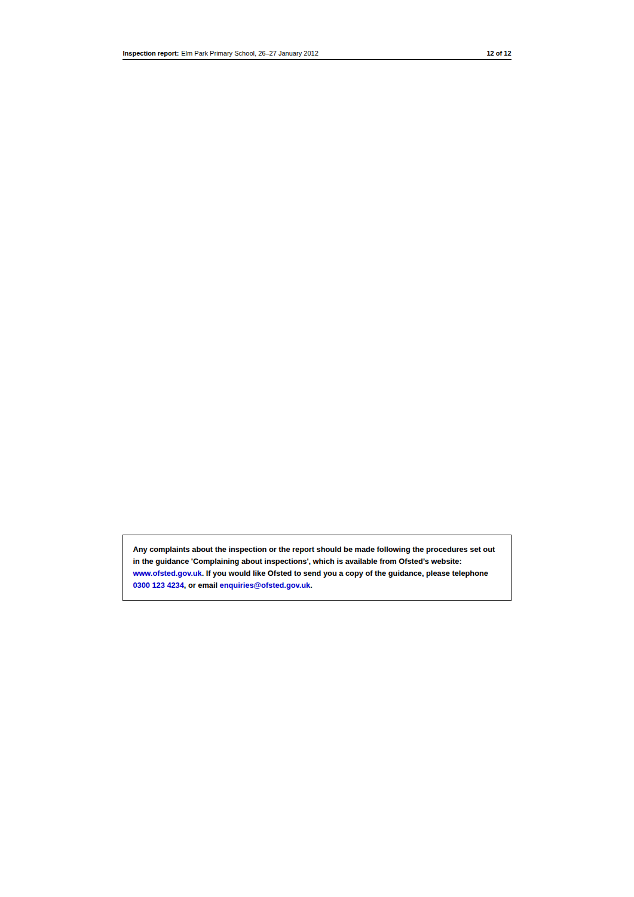Inspection report: Elm Park Primary School, 26–27 January 2012
12 of 12
Any complaints about the inspection or the report should be made following the procedures set out in the guidance 'Complaining about inspections', which is available from Ofsted’s website: www.ofsted.gov.uk. If you would like Ofsted to send you a copy of the guidance, please telephone 0300 123 4234, or email enquiries@ofsted.gov.uk.